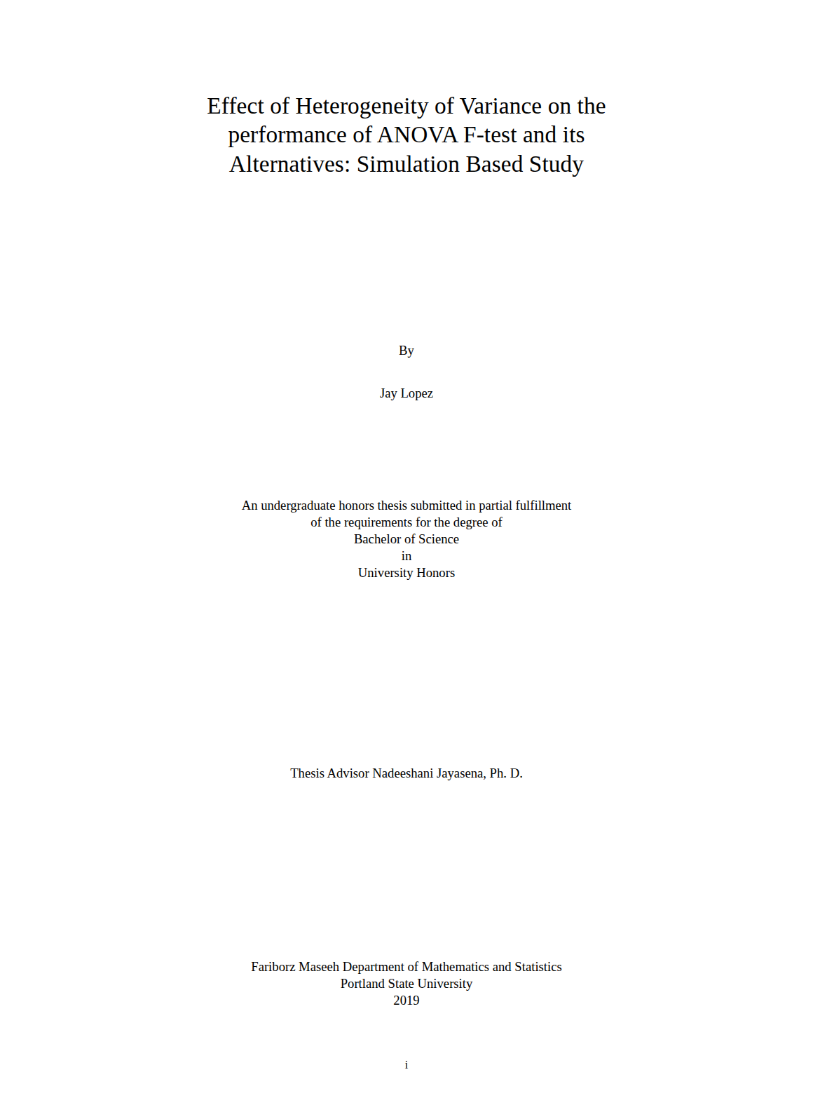Effect of Heterogeneity of Variance on the performance of ANOVA F-test and its Alternatives: Simulation Based Study
By
Jay Lopez
An undergraduate honors thesis submitted in partial fulfillment
of the requirements for the degree of
Bachelor of Science
in
University Honors
Thesis Advisor Nadeeshani Jayasena, Ph. D.
Fariborz Maseeh Department of Mathematics and Statistics
Portland State University
2019
i